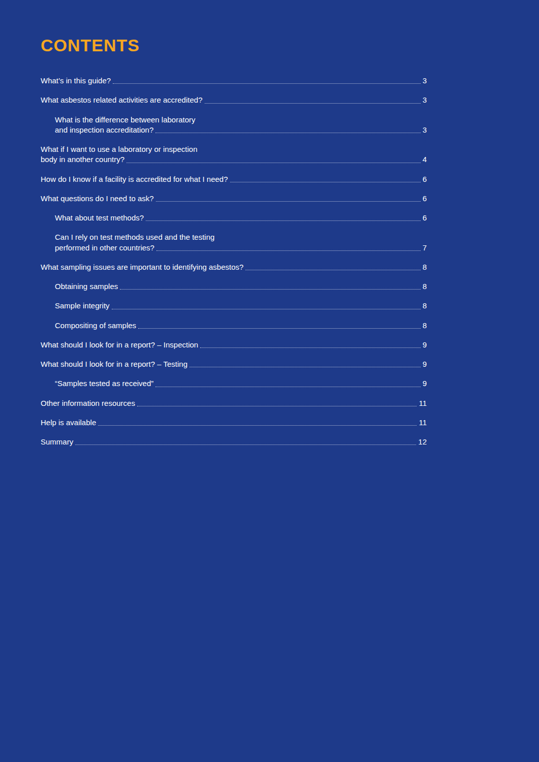Contents
What’s in this guide? 3
What asbestos related activities are accredited? 3
What is the difference between laboratory and inspection accreditation? 3
What if I want to use a laboratory or inspection body in another country? 4
How do I know if a facility is accredited for what I need? 6
What questions do I need to ask? 6
What about test methods? 6
Can I rely on test methods used and the testing performed in other countries? 7
What sampling issues are important to identifying asbestos? 8
Obtaining samples 8
Sample integrity 8
Compositing of samples 8
What should I look for in a report? – Inspection 9
What should I look for in a report? – Testing 9
“Samples tested as received” 9
Other information resources 11
Help is available 11
Summary 12